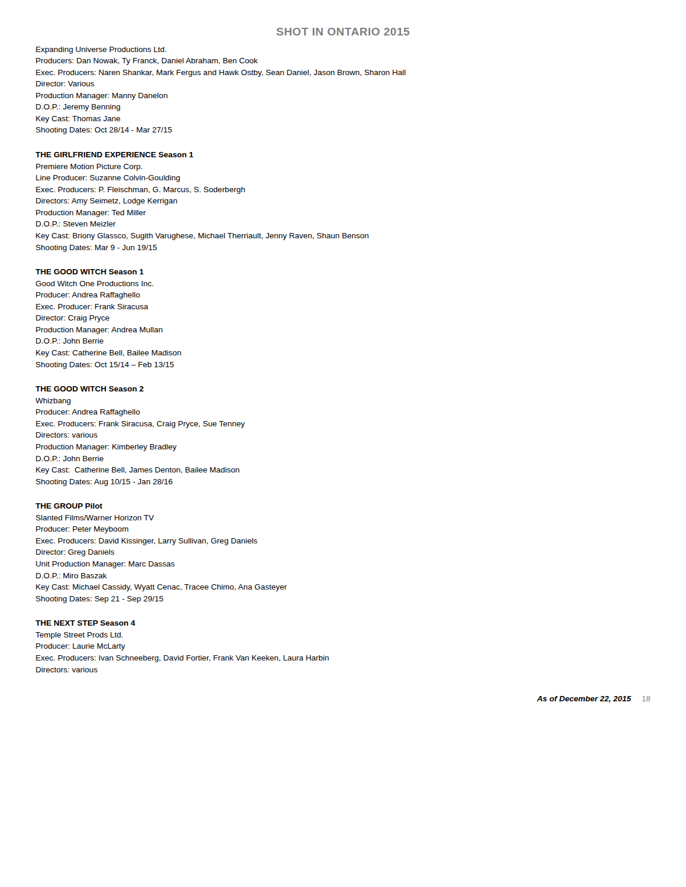SHOT IN ONTARIO 2015
Expanding Universe Productions Ltd.
Producers: Dan Nowak, Ty Franck, Daniel Abraham, Ben Cook
Exec. Producers: Naren Shankar, Mark Fergus and Hawk Ostby, Sean Daniel, Jason Brown, Sharon Hall
Director: Various
Production Manager: Manny Danelon
D.O.P.: Jeremy Benning
Key Cast: Thomas Jane
Shooting Dates: Oct 28/14 - Mar 27/15
THE GIRLFRIEND EXPERIENCE Season 1
Premiere Motion Picture Corp.
Line Producer: Suzanne Colvin-Goulding
Exec. Producers: P. Fleischman, G. Marcus, S. Soderbergh
Directors: Amy Seimetz, Lodge Kerrigan
Production Manager: Ted Miller
D.O.P.: Steven Meizler
Key Cast: Briony Glassco, Sugith Varughese, Michael Therriault, Jenny Raven, Shaun Benson
Shooting Dates: Mar 9 - Jun 19/15
THE GOOD WITCH Season 1
Good Witch One Productions Inc.
Producer: Andrea Raffaghello
Exec. Producer: Frank Siracusa
Director: Craig Pryce
Production Manager: Andrea Mullan
D.O.P.: John Berrie
Key Cast: Catherine Bell, Bailee Madison
Shooting Dates: Oct 15/14 – Feb 13/15
THE GOOD WITCH Season 2
Whizbang
Producer: Andrea Raffaghello
Exec. Producers: Frank Siracusa, Craig Pryce, Sue Tenney
Directors: various
Production Manager: Kimberley Bradley
D.O.P.: John Berrie
Key Cast: Catherine Bell, James Denton, Bailee Madison
Shooting Dates: Aug 10/15 - Jan 28/16
THE GROUP Pilot
Slanted Films/Warner Horizon TV
Producer: Peter Meyboom
Exec. Producers: David Kissinger, Larry Sullivan, Greg Daniels
Director: Greg Daniels
Unit Production Manager: Marc Dassas
D.O.P.: Miro Baszak
Key Cast: Michael Cassidy, Wyatt Cenac, Tracee Chimo, Ana Gasteyer
Shooting Dates: Sep 21 - Sep 29/15
THE NEXT STEP Season 4
Temple Street Prods Ltd.
Producer: Laurie McLarty
Exec. Producers: Ivan Schneeberg, David Fortier, Frank Van Keeken, Laura Harbin
Directors: various
As of December 22, 201518